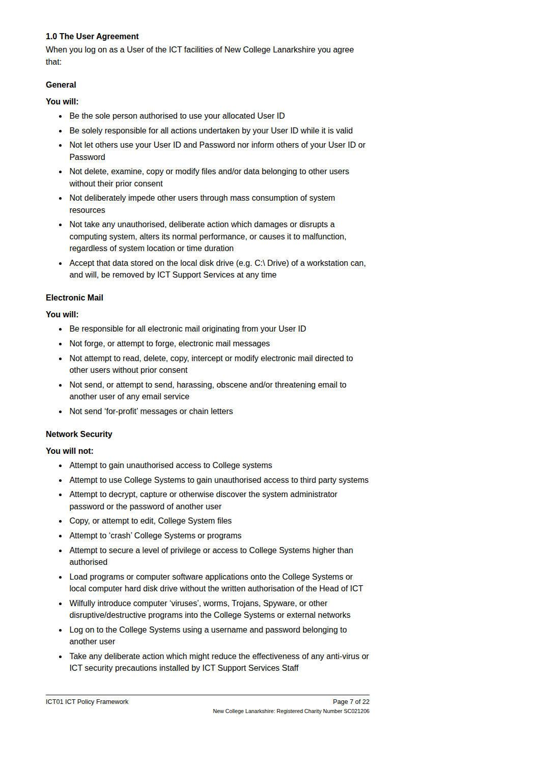1.0 The User Agreement
When you log on as a User of the ICT facilities of New College Lanarkshire you agree that:
General
You will:
Be the sole person authorised to use your allocated User ID
Be solely responsible for all actions undertaken by your User ID while it is valid
Not let others use your User ID and Password nor inform others of your User ID or Password
Not delete, examine, copy or modify files and/or data belonging to other users without their prior consent
Not deliberately impede other users through mass consumption of system resources
Not take any unauthorised, deliberate action which damages or disrupts a computing system, alters its normal performance, or causes it to malfunction, regardless of system location or time duration
Accept that data stored on the local disk drive (e.g. C:\ Drive) of a workstation can, and will, be removed by ICT Support Services at any time
Electronic Mail
You will:
Be responsible for all electronic mail originating from your User ID
Not forge, or attempt to forge, electronic mail messages
Not attempt to read, delete, copy, intercept or modify electronic mail directed to other users without prior consent
Not send, or attempt to send, harassing, obscene and/or threatening email to another user of any email service
Not send ‘for-profit’ messages or chain letters
Network Security
You will not:
Attempt to gain unauthorised access to College systems
Attempt to use College Systems to gain unauthorised access to third party systems
Attempt to decrypt, capture or otherwise discover the system administrator password or the password of another user
Copy, or attempt to edit, College System files
Attempt to ‘crash’ College Systems or programs
Attempt to secure a level of privilege or access to College Systems higher than authorised
Load programs or computer software applications onto the College Systems or local computer hard disk drive without the written authorisation of the Head of ICT
Wilfully introduce computer ‘viruses’, worms, Trojans, Spyware, or other disruptive/destructive programs into the College Systems or external networks
Log on to the College Systems using a username and password belonging to another user
Take any deliberate action which might reduce the effectiveness of any anti-virus or ICT security precautions installed by ICT Support Services Staff
ICT01 ICT Policy Framework Page 7 of 22
New College Lanarkshire: Registered Charity Number SC021206